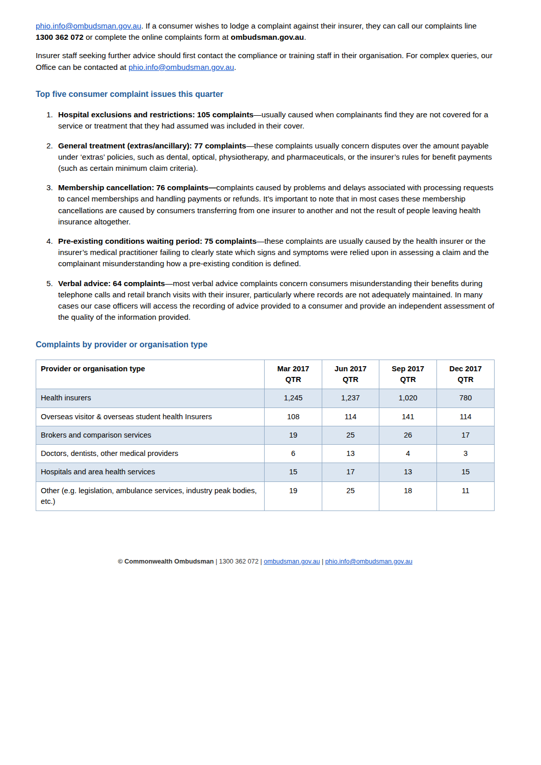phio.info@ombudsman.gov.au. If a consumer wishes to lodge a complaint against their insurer, they can call our complaints line 1300 362 072 or complete the online complaints form at ombudsman.gov.au.
Insurer staff seeking further advice should first contact the compliance or training staff in their organisation. For complex queries, our Office can be contacted at phio.info@ombudsman.gov.au.
Top five consumer complaint issues this quarter
Hospital exclusions and restrictions: 105 complaints—usually caused when complainants find they are not covered for a service or treatment that they had assumed was included in their cover.
General treatment (extras/ancillary): 77 complaints—these complaints usually concern disputes over the amount payable under ‘extras’ policies, such as dental, optical, physiotherapy, and pharmaceuticals, or the insurer’s rules for benefit payments (such as certain minimum claim criteria).
Membership cancellation: 76 complaints—complaints caused by problems and delays associated with processing requests to cancel memberships and handling payments or refunds. It’s important to note that in most cases these membership cancellations are caused by consumers transferring from one insurer to another and not the result of people leaving health insurance altogether.
Pre-existing conditions waiting period: 75 complaints—these complaints are usually caused by the health insurer or the insurer’s medical practitioner failing to clearly state which signs and symptoms were relied upon in assessing a claim and the complainant misunderstanding how a pre-existing condition is defined.
Verbal advice: 64 complaints—most verbal advice complaints concern consumers misunderstanding their benefits during telephone calls and retail branch visits with their insurer, particularly where records are not adequately maintained. In many cases our case officers will access the recording of advice provided to a consumer and provide an independent assessment of the quality of the information provided.
Complaints by provider or organisation type
| Provider or organisation type | Mar 2017 QTR | Jun 2017 QTR | Sep 2017 QTR | Dec 2017 QTR |
| --- | --- | --- | --- | --- |
| Health insurers | 1,245 | 1,237 | 1,020 | 780 |
| Overseas visitor & overseas student health Insurers | 108 | 114 | 141 | 114 |
| Brokers and comparison services | 19 | 25 | 26 | 17 |
| Doctors, dentists, other medical providers | 6 | 13 | 4 | 3 |
| Hospitals and area health services | 15 | 17 | 13 | 15 |
| Other (e.g. legislation, ambulance services, industry peak bodies, etc.) | 19 | 25 | 18 | 11 |
© Commonwealth Ombudsman | 1300 362 072 | ombudsman.gov.au | phio.info@ombudsman.gov.au